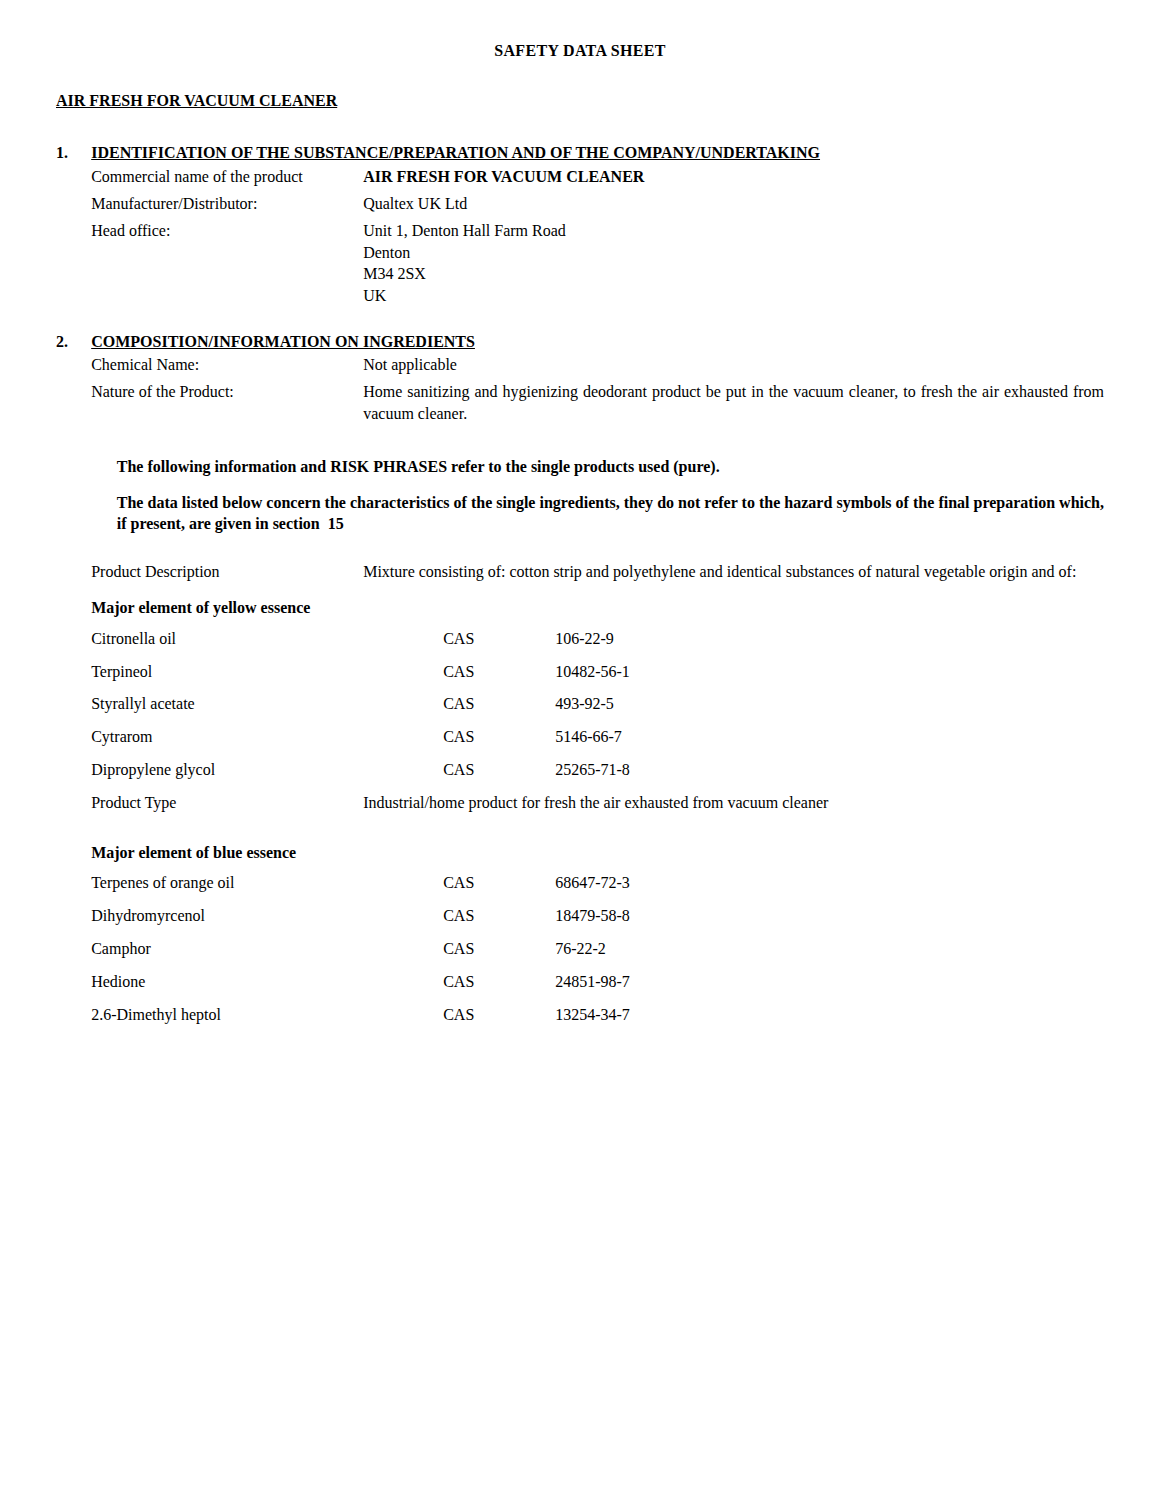SAFETY DATA SHEET
AIR FRESH FOR VACUUM CLEANER
IDENTIFICATION OF THE SUBSTANCE/PREPARATION AND OF THE COMPANY/UNDERTAKING
| Commercial name of the product | AIR FRESH FOR VACUUM CLEANER |
| Manufacturer/Distributor: | Qualtex UK Ltd |
| Head office: | Unit 1, Denton Hall Farm Road Denton M34 2SX UK |
COMPOSITION/INFORMATION ON INGREDIENTS
| Chemical Name: | Not applicable |
| Nature of the Product: | Home sanitizing and hygienizing deodorant product be put in the vacuum cleaner, to fresh the air exhausted from vacuum cleaner. |
The following information and RISK PHRASES refer to the single products used (pure).
The data listed below concern the characteristics of the single ingredients, they do not refer to the hazard symbols of the final preparation which, if present, are given in section 15
| Product Description | Mixture consisting of: cotton strip and polyethylene and identical substances of natural vegetable origin and of: |
Major element of yellow essence
| Citronella oil | CAS | 106-22-9 |
| Terpineol | CAS | 10482-56-1 |
| Styrallyl acetate | CAS | 493-92-5 |
| Cytrarom | CAS | 5146-66-7 |
| Dipropylene glycol | CAS | 25265-71-8 |
| Product Type | Industrial/home product for fresh the air exhausted from vacuum cleaner |
Major element of blue essence
| Terpenes of orange oil | CAS | 68647-72-3 |
| Dihydromyrcenol | CAS | 18479-58-8 |
| Camphor | CAS | 76-22-2 |
| Hedione | CAS | 24851-98-7 |
| 2.6-Dimethyl heptol | CAS | 13254-34-7 |